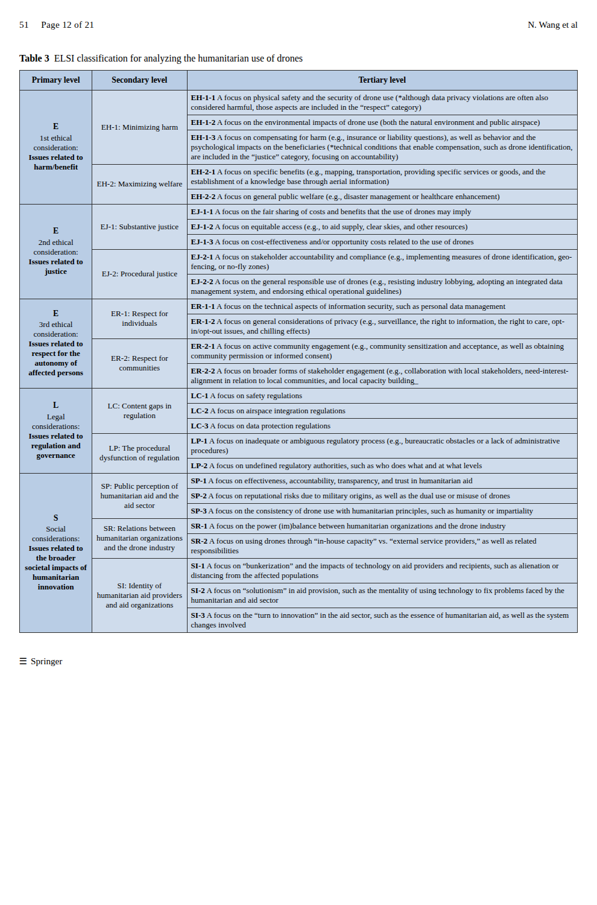51 Page 12 of 21
N. Wang et al
Table 3 ELSI classification for analyzing the humanitarian use of drones
| Primary level | Secondary level | Tertiary level |
| --- | --- | --- |
| E 1st ethical consideration: Issues related to harm/benefit | EH-1: Minimizing harm | EH-1-1 A focus on physical safety and the security of drone use (*although data privacy violations are often also considered harmful, those aspects are included in the “respect” category) |
| EH-1-2 A focus on the environmental impacts of drone use (both the natural environment and public airspace) |
| EH-1-3 A focus on compensating for harm (e.g., insurance or liability questions), as well as behavior and the psychological impacts on the beneficiaries (*technical conditions that enable compensation, such as drone identification, are included in the “justice” category, focusing on accountability) |
| EH-2: Maximizing welfare | EH-2-1 A focus on specific benefits (e.g., mapping, transportation, providing specific services or goods, and the establishment of a knowledge base through aerial information) |
| EH-2-2 A focus on general public welfare (e.g., disaster management or healthcare enhancement) |
| E 2nd ethical consideration: Issues related to justice | EJ-1: Substantive justice | EJ-1-1 A focus on the fair sharing of costs and benefits that the use of drones may imply |
| EJ-1-2 A focus on equitable access (e.g., to aid supply, clear skies, and other resources) |
| EJ-1-3 A focus on cost-effectiveness and/or opportunity costs related to the use of drones |
| EJ-2: Procedural justice | EJ-2-1 A focus on stakeholder accountability and compliance (e.g., implementing measures of drone identification, geo-fencing, or no-fly zones) |
| EJ-2-2 A focus on the general responsible use of drones (e.g., resisting industry lobbying, adopting an integrated data management system, and endorsing ethical operational guidelines) |
| E 3rd ethical consideration: Issues related to respect for the autonomy of affected persons | ER-1: Respect for individuals | ER-1-1 A focus on the technical aspects of information security, such as personal data management |
| ER-1-2 A focus on general considerations of privacy (e.g., surveillance, the right to information, the right to care, opt-in/opt-out issues, and chilling effects) |
| ER-2: Respect for communities | ER-2-1 A focus on active community engagement (e.g., community sensitization and acceptance, as well as obtaining community permission or informed consent) |
| ER-2-2 A focus on broader forms of stakeholder engagement (e.g., collaboration with local stakeholders, need-interest-alignment in relation to local communities, and local capacity building_ |
| L Legal considerations: Issues related to regulation and governance | LC: Content gaps in regulation | LC-1 A focus on safety regulations |
| LC-2 A focus on airspace integration regulations |
| LC-3 A focus on data protection regulations |
| LP: The procedural dysfunction of regulation | LP-1 A focus on inadequate or ambiguous regulatory process (e.g., bureaucratic obstacles or a lack of administrative procedures) |
| LP-2 A focus on undefined regulatory authorities, such as who does what and at what levels |
| S Social considerations: Issues related to the broader societal impacts of humanitarian innovation | SP: Public perception of humanitarian aid and the aid sector | SP-1 A focus on effectiveness, accountability, transparency, and trust in humanitarian aid |
| SP-2 A focus on reputational risks due to military origins, as well as the dual use or misuse of drones |
| SP-3 A focus on the consistency of drone use with humanitarian principles, such as humanity or impartiality |
| SR: Relations between humanitarian organizations and the drone industry | SR-1 A focus on the power (im)balance between humanitarian organizations and the drone industry |
| SR-2 A focus on using drones through “in-house capacity” vs. “external service providers,” as well as related responsibilities |
| SI: Identity of humanitarian aid providers and aid organizations | SI-1 A focus on “bunkerization” and the impacts of technology on aid providers and recipients, such as alienation or distancing from the affected populations |
| SI-2 A focus on “solutionism” in aid provision, such as the mentality of using technology to fix problems faced by the humanitarian and aid sector |
| SI-3 A focus on the “turn to innovation” in the aid sector, such as the essence of humanitarian aid, as well as the system changes involved |
☰Springer